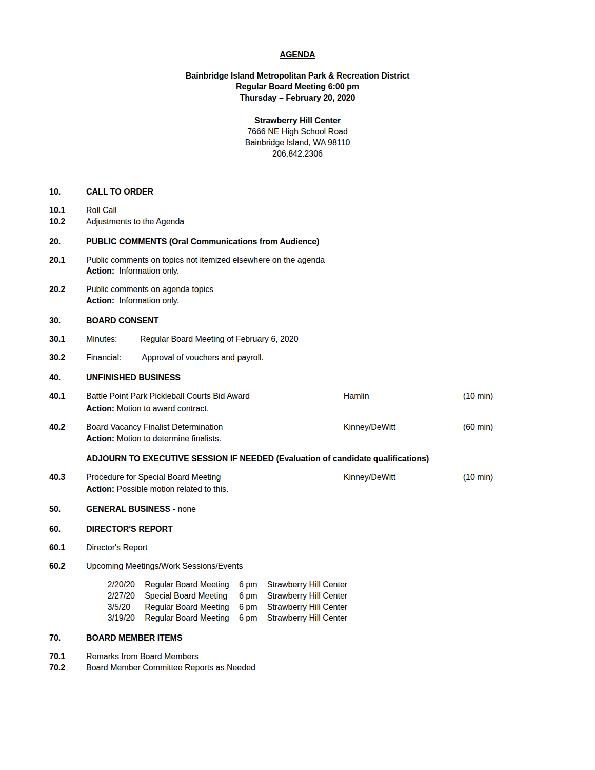AGENDA
Bainbridge Island Metropolitan Park & Recreation District
Regular Board Meeting 6:00 pm
Thursday – February 20, 2020
Strawberry Hill Center
7666 NE High School Road
Bainbridge Island, WA 98110
206.842.2306
| 10. | CALL TO ORDER |
| 10.1 | Roll Call |
| 10.2 | Adjustments to the Agenda |
| 20. | PUBLIC COMMENTS (Oral Communications from Audience) |
| 20.1 | Public comments on topics not itemized elsewhere on the agenda Action: Information only. |
| 20.2 | Public comments on agenda topics Action: Information only. |
| 30. | BOARD CONSENT |
| 30.1 | Minutes: Regular Board Meeting of February 6, 2020 |
| 30.2 | Financial: Approval of vouchers and payroll. |
| 40. | UNFINISHED BUSINESS |
| 40.1 | / Battle Point Park Pickleball Courts Bid Award / Hamlin / (10 min) / Action: Motion to award contract. |
| 40.2 | / Board Vacancy Finalist Determination / Kinney/DeWitt / (60 min) / Action: Motion to determine finalists. ADJOURN TO EXECUTIVE SESSION IF NEEDED (Evaluation of candidate qualifications) |
| 40.3 | / Procedure for Special Board Meeting / Kinney/DeWitt / (10 min) / Action: Possible motion related to this. |
| 50. | GENERAL BUSINESS - none |
| 60. | DIRECTOR'S REPORT |
| 60.1 | Director's Report |
| 60.2 | Upcoming Meetings/Work Sessions/Events / 2/20/20 / Regular Board Meeting / 6 pm / Strawberry Hill Center / / 2/27/20 / Special Board Meeting / 6 pm / Strawberry Hill Center / / 3/5/20 / Regular Board Meeting / 6 pm / Strawberry Hill Center / / 3/19/20 / Regular Board Meeting / 6 pm / Strawberry Hill Center / |
| 70. | BOARD MEMBER ITEMS |
| 70.1 | Remarks from Board Members |
| 70.2 | Board Member Committee Reports as Needed |